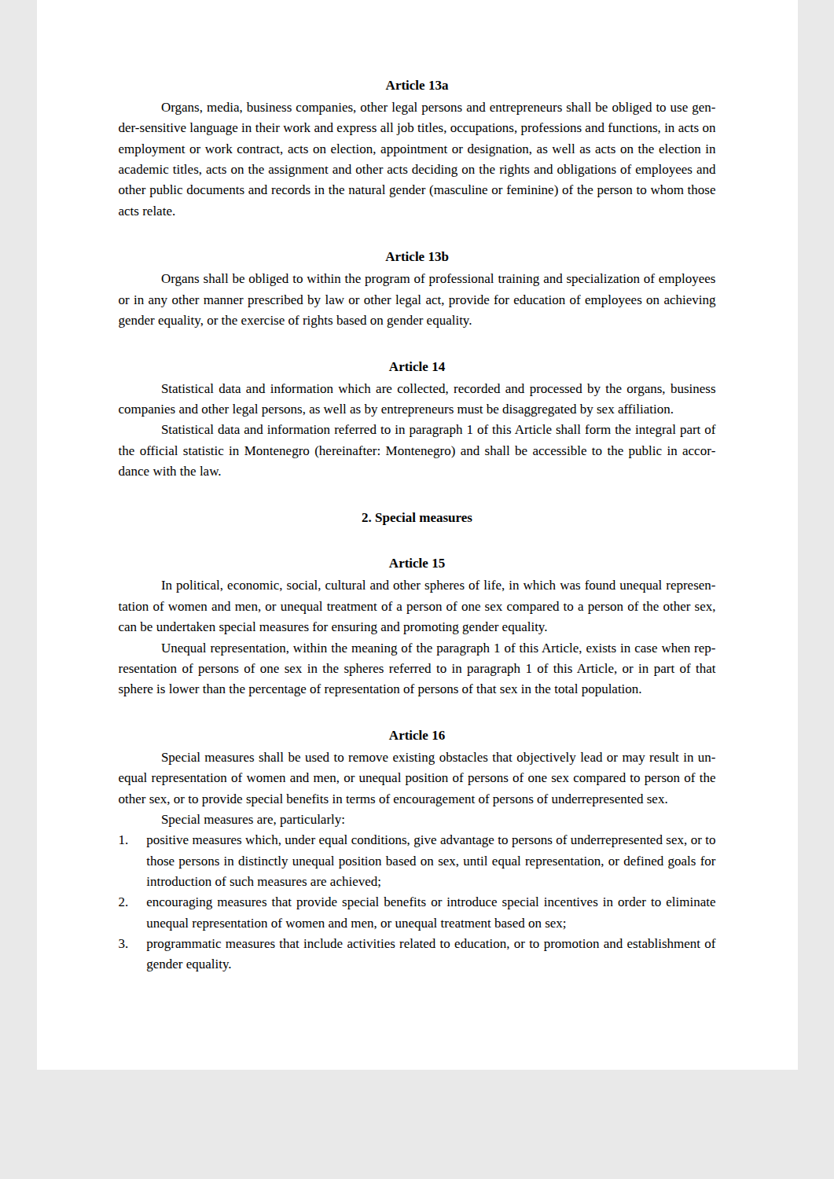Article 13a
Organs, media, business companies, other legal persons and entrepreneurs shall be obliged to use gender-sensitive language in their work and express all job titles, occupations, professions and functions, in acts on employment or work contract, acts on election, appointment or designation, as well as acts on the election in academic titles, acts on the assignment and other acts deciding on the rights and obligations of employees and other public documents and records in the natural gender (masculine or feminine) of the person to whom those acts relate.
Article 13b
Organs shall be obliged to within the program of professional training and specialization of employees or in any other manner prescribed by law or other legal act, provide for education of employees on achieving gender equality, or the exercise of rights based on gender equality.
Article 14
Statistical data and information which are collected, recorded and processed by the organs, business companies and other legal persons, as well as by entrepreneurs must be disaggregated by sex affiliation.
Statistical data and information referred to in paragraph 1 of this Article shall form the integral part of the official statistic in Montenegro (hereinafter: Montenegro) and shall be accessible to the public in accordance with the law.
2. Special measures
Article 15
In political, economic, social, cultural and other spheres of life, in which was found unequal representation of women and men, or unequal treatment of a person of one sex compared to a person of the other sex, can be undertaken special measures for ensuring and promoting gender equality.
Unequal representation, within the meaning of the paragraph 1 of this Article, exists in case when representation of persons of one sex in the spheres referred to in paragraph 1 of this Article, or in part of that sphere is lower than the percentage of representation of persons of that sex in the total population.
Article 16
Special measures shall be used to remove existing obstacles that objectively lead or may result in unequal representation of women and men, or unequal position of persons of one sex compared to person of the other sex, or to provide special benefits in terms of encouragement of persons of underrepresented sex.
Special measures are, particularly:
positive measures which, under equal conditions, give advantage to persons of underrepresented sex, or to those persons in distinctly unequal position based on sex, until equal representation, or defined goals for introduction of such measures are achieved;
encouraging measures that provide special benefits or introduce special incentives in order to eliminate unequal representation of women and men, or unequal treatment based on sex;
programmatic measures that include activities related to education, or to promotion and establishment of gender equality.